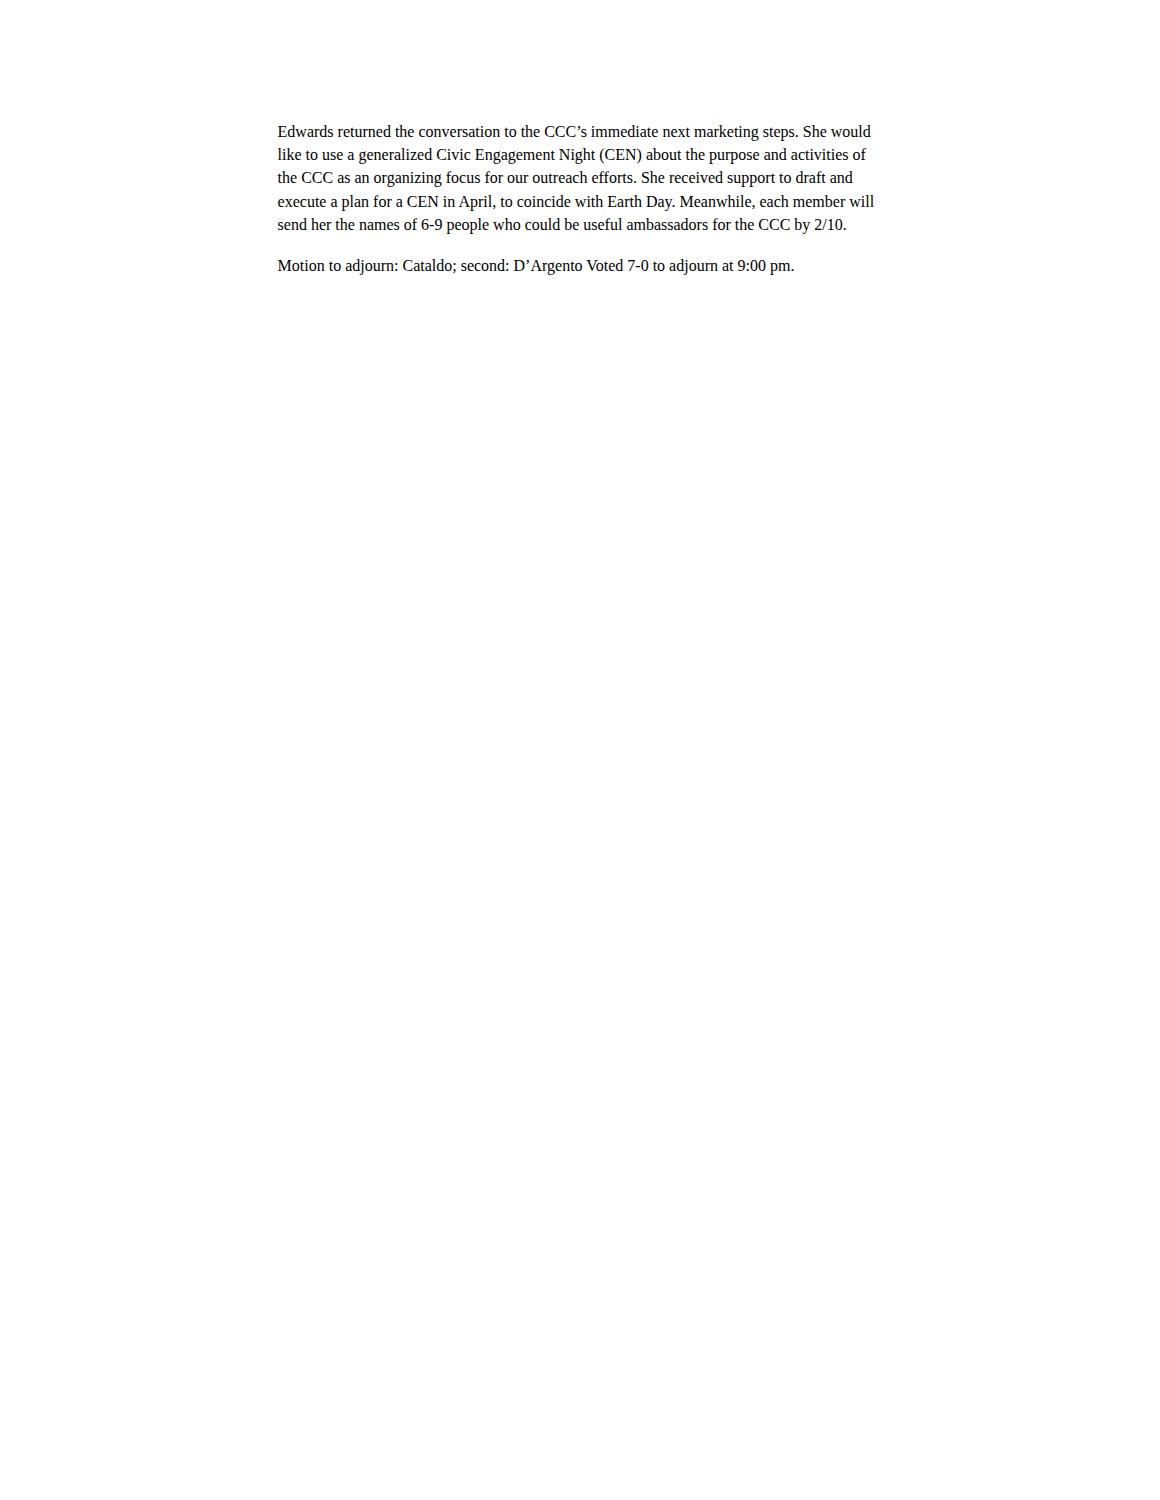Edwards returned the conversation to the CCC’s immediate next marketing steps. She would like to use a generalized Civic Engagement Night (CEN) about the purpose and activities of the CCC as an organizing focus for our outreach efforts. She received support to draft and execute a plan for a CEN in April, to coincide with Earth Day. Meanwhile, each member will send her the names of 6-9 people who could be useful ambassadors for the CCC by 2/10.
Motion to adjourn: Cataldo; second: D’Argento Voted 7-0 to adjourn at 9:00 pm.